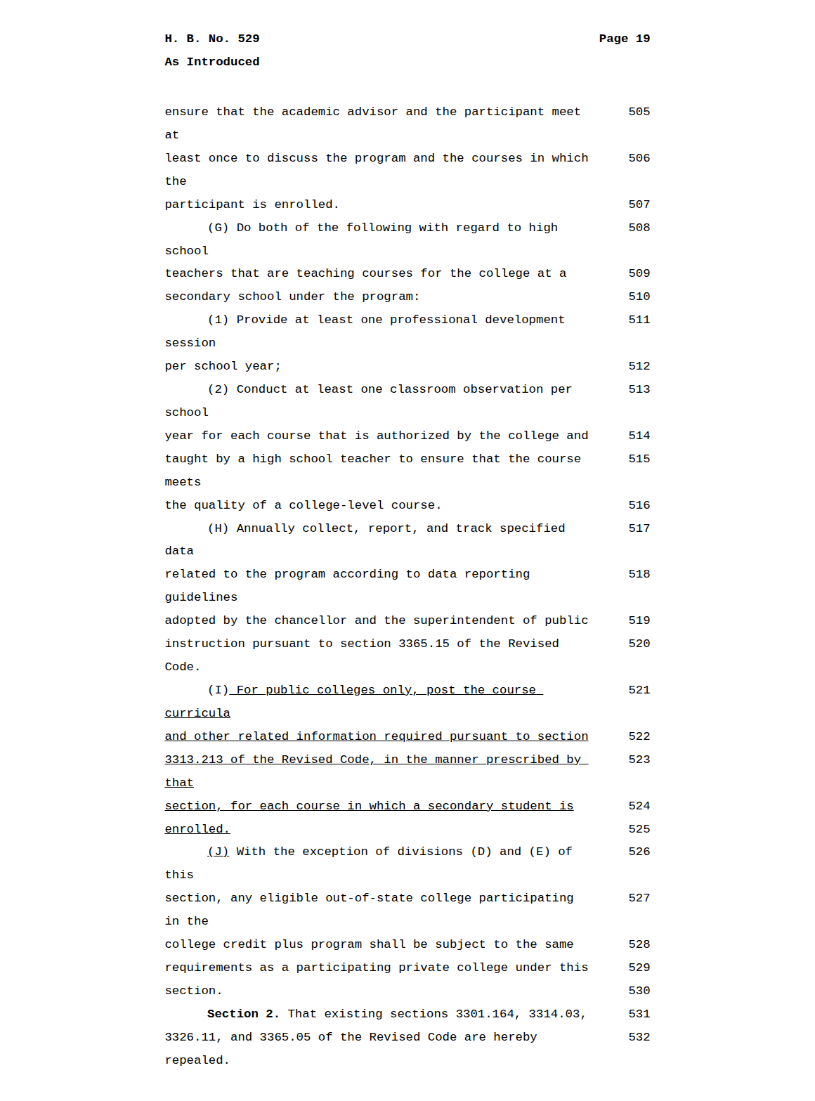H. B. No. 529 Page 19
As Introduced
ensure that the academic advisor and the participant meet at 505
least once to discuss the program and the courses in which the 506
participant is enrolled. 507
(G) Do both of the following with regard to high school 508
teachers that are teaching courses for the college at a 509
secondary school under the program: 510
(1) Provide at least one professional development session 511
per school year; 512
(2) Conduct at least one classroom observation per school 513
year for each course that is authorized by the college and 514
taught by a high school teacher to ensure that the course meets 515
the quality of a college-level course. 516
(H) Annually collect, report, and track specified data 517
related to the program according to data reporting guidelines 518
adopted by the chancellor and the superintendent of public 519
instruction pursuant to section 3365.15 of the Revised Code. 520
(I) For public colleges only, post the course curricula 521
and other related information required pursuant to section 522
3313.213 of the Revised Code, in the manner prescribed by that 523
section, for each course in which a secondary student is 524
enrolled. 525
(J) With the exception of divisions (D) and (E) of this 526
section, any eligible out-of-state college participating in the 527
college credit plus program shall be subject to the same 528
requirements as a participating private college under this 529
section. 530
Section 2. That existing sections 3301.164, 3314.03, 531
3326.11, and 3365.05 of the Revised Code are hereby repealed. 532